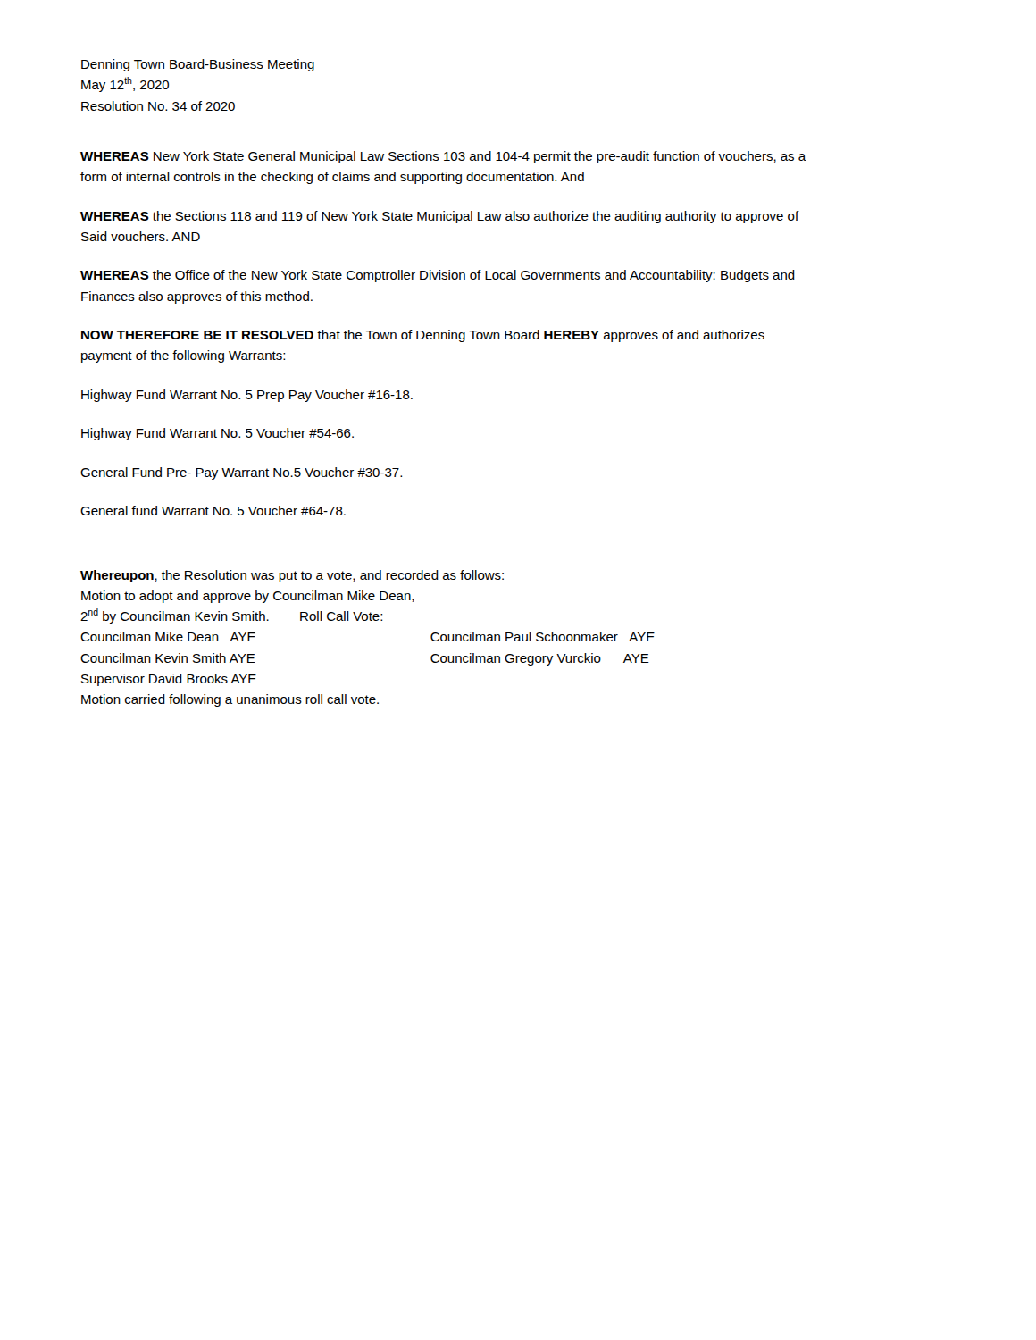Denning Town Board-Business Meeting
May 12th, 2020
Resolution No. 34 of 2020
WHEREAS New York State General Municipal Law Sections 103 and 104-4 permit the pre-audit function of vouchers, as a form of internal controls in the checking of claims and supporting documentation. And
WHEREAS the Sections 118 and 119 of New York State Municipal Law also authorize the auditing authority to approve of Said vouchers. AND
WHEREAS the Office of the New York State Comptroller Division of Local Governments and Accountability: Budgets and Finances also approves of this method.
NOW THEREFORE BE IT RESOLVED that the Town of Denning Town Board HEREBY approves of and authorizes payment of the following Warrants:
Highway Fund Warrant No. 5 Prep Pay Voucher #16-18.
Highway Fund Warrant No. 5 Voucher #54-66.
General Fund Pre- Pay Warrant No.5 Voucher #30-37.
General fund Warrant No. 5 Voucher #64-78.
Whereupon, the Resolution was put to a vote, and recorded as follows:
Motion to adopt and approve by Councilman Mike Dean,
2nd by Councilman Kevin Smith. Roll Call Vote:
Councilman Mike Dean AYE
Councilman Paul Schoonmaker AYE
Councilman Kevin Smith AYE
Councilman Gregory Vurckio AYE
Supervisor David Brooks AYE
Motion carried following a unanimous roll call vote.